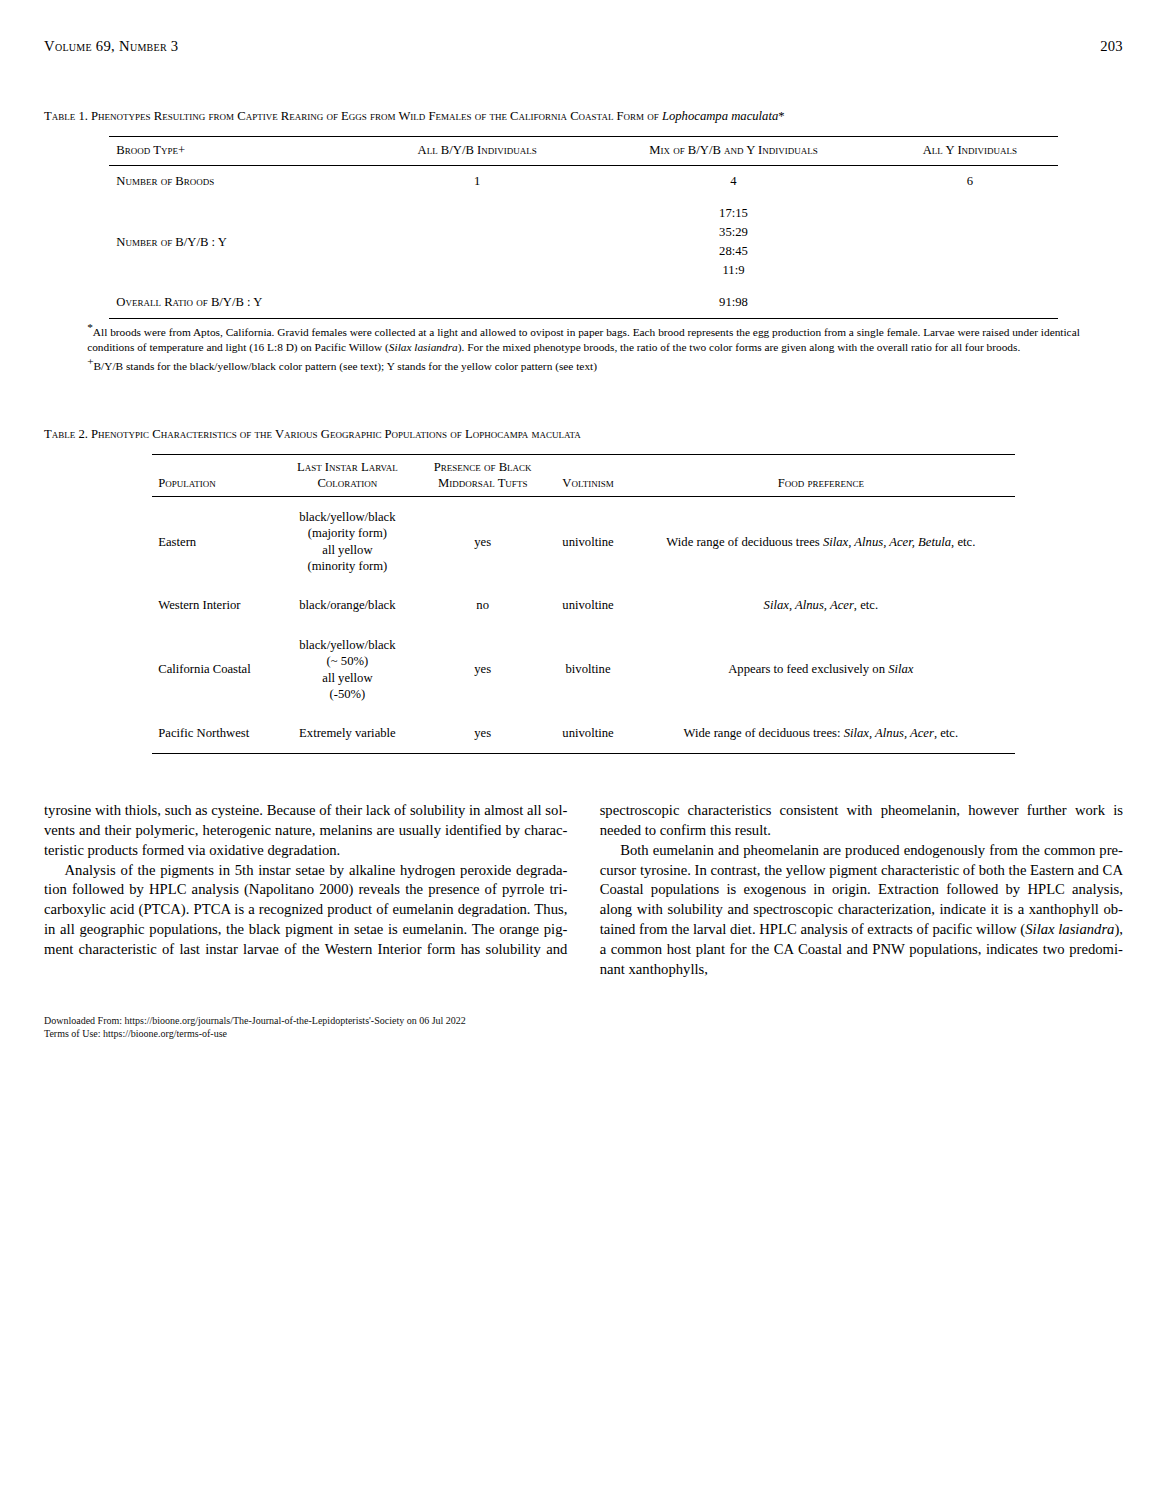Volume 69, Number 3
203
Table 1. Phenotypes Resulting from Captive Rearing of Eggs from Wild Females of the California Coastal Form of Lophocampa maculata*
| Brood Type + | All B/Y/B Individuals | Mix of B/Y/B and Y Individuals | All Y Individuals |
| --- | --- | --- | --- |
| Number of Broods | 1 | 4 | 6 |
| Number of B/Y/B : Y | | 17:15 35:29 28:45 11:9 | |
| Overall Ratio of B/Y/B : Y | | 91:98 | |
*All broods were from Aptos, California. Gravid females were collected at a light and allowed to ovipost in paper bags. Each brood represents the egg production from a single female. Larvae were raised under identical conditions of temperature and light (16 L:8 D) on Pacific Willow (Silax lasiandra). For the mixed phenotype broods, the ratio of the two color forms are given along with the overall ratio for all four broods.
+B/Y/B stands for the black/yellow/black color pattern (see text); Y stands for the yellow color pattern (see text)
Table 2. Phenotypic Characteristics of the Various Geographic Populations of Lophocampa maculata
| Population | Last Instar Larval Coloration | Presence of Black Middorsal Tufts | Voltinism | Food preference |
| --- | --- | --- | --- | --- |
| Eastern | black/yellow/black (majority form) all yellow (minority form) | yes | univoltine | Wide range of deciduous trees Silax, Alnus, Acer, Betula , etc. |
| Western Interior | black/orange/black | no | univoltine | Silax, Alnus, Acer , etc. |
| California Coastal | black/yellow/black (~ 50%) all yellow (-50%) | yes | bivoltine | Appears to feed exclusively on Silax |
| Pacific Northwest | Extremely variable | yes | univoltine | Wide range of deciduous trees: Silax, Alnus, Acer , etc. |
tyrosine with thiols, such as cysteine. Because of their lack of solubility in almost all solvents and their polymeric, heterogenic nature, melanins are usually identified by characteristic products formed via oxidative degradation.
Analysis of the pigments in 5th instar setae by alkaline hydrogen peroxide degradation followed by HPLC analysis (Napolitano 2000) reveals the presence of pyrrole tricarboxylic acid (PTCA). PTCA is a recognized product of eumelanin degradation. Thus, in all geographic populations, the black pigment in setae is eumelanin. The orange pigment characteristic of last instar larvae of the Western Interior form has solubility and spectroscopic characteristics consistent with pheomelanin, however further work is needed to confirm this result.
Both eumelanin and pheomelanin are produced endogenously from the common precursor tyrosine. In contrast, the yellow pigment characteristic of both the Eastern and CA Coastal populations is exogenous in origin. Extraction followed by HPLC analysis, along with solubility and spectroscopic characterization, indicate it is a xanthophyll obtained from the larval diet. HPLC analysis of extracts of pacific willow (Silax lasiandra), a common host plant for the CA Coastal and PNW populations, indicates two predominant xanthophylls,
Downloaded From: https://bioone.org/journals/The-Journal-of-the-Lepidopterists'-Society on 06 Jul 2022
Terms of Use: https://bioone.org/terms-of-use